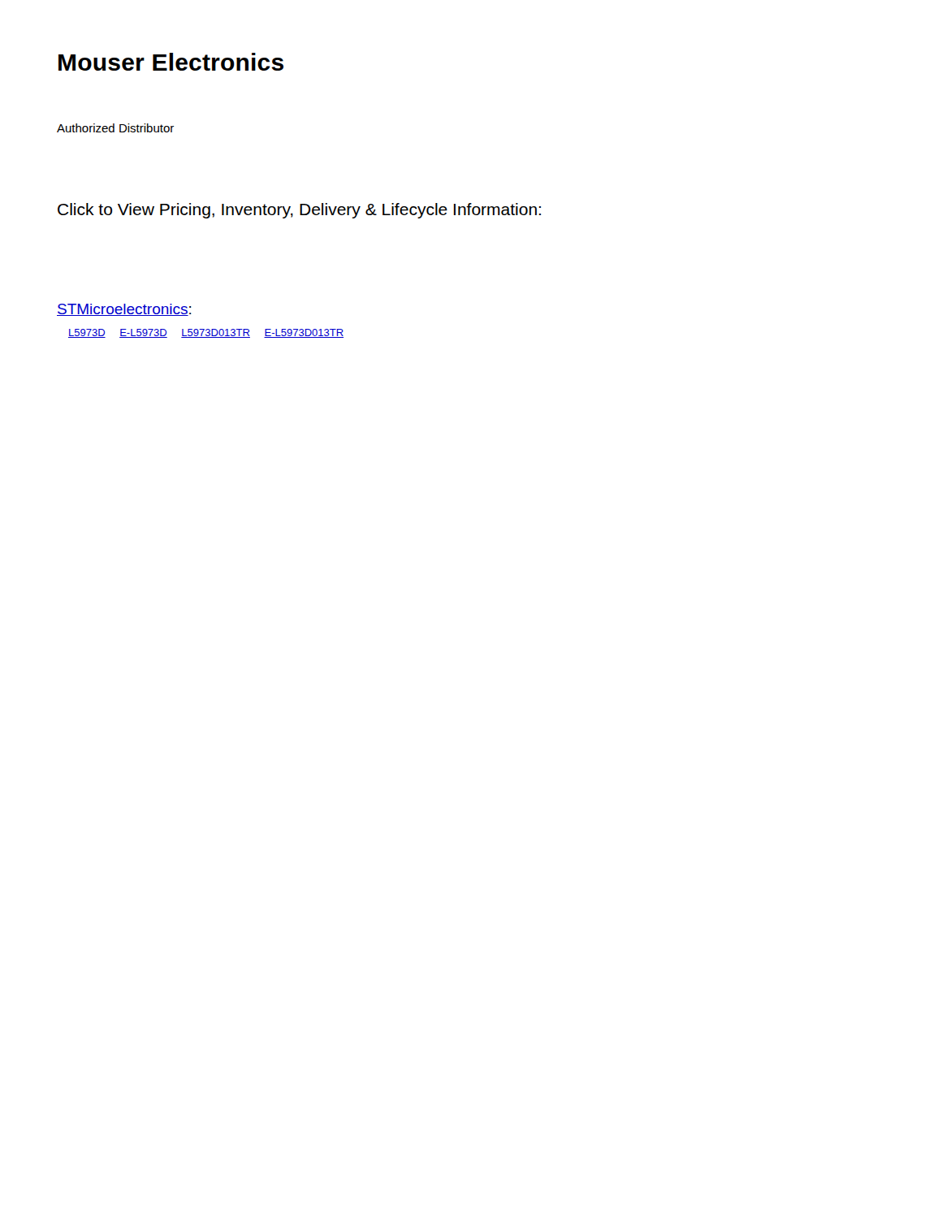Mouser Electronics
Authorized Distributor
Click to View Pricing, Inventory, Delivery & Lifecycle Information:
STMicroelectronics:
L5973D E-L5973D L5973D013TR E-L5973D013TR